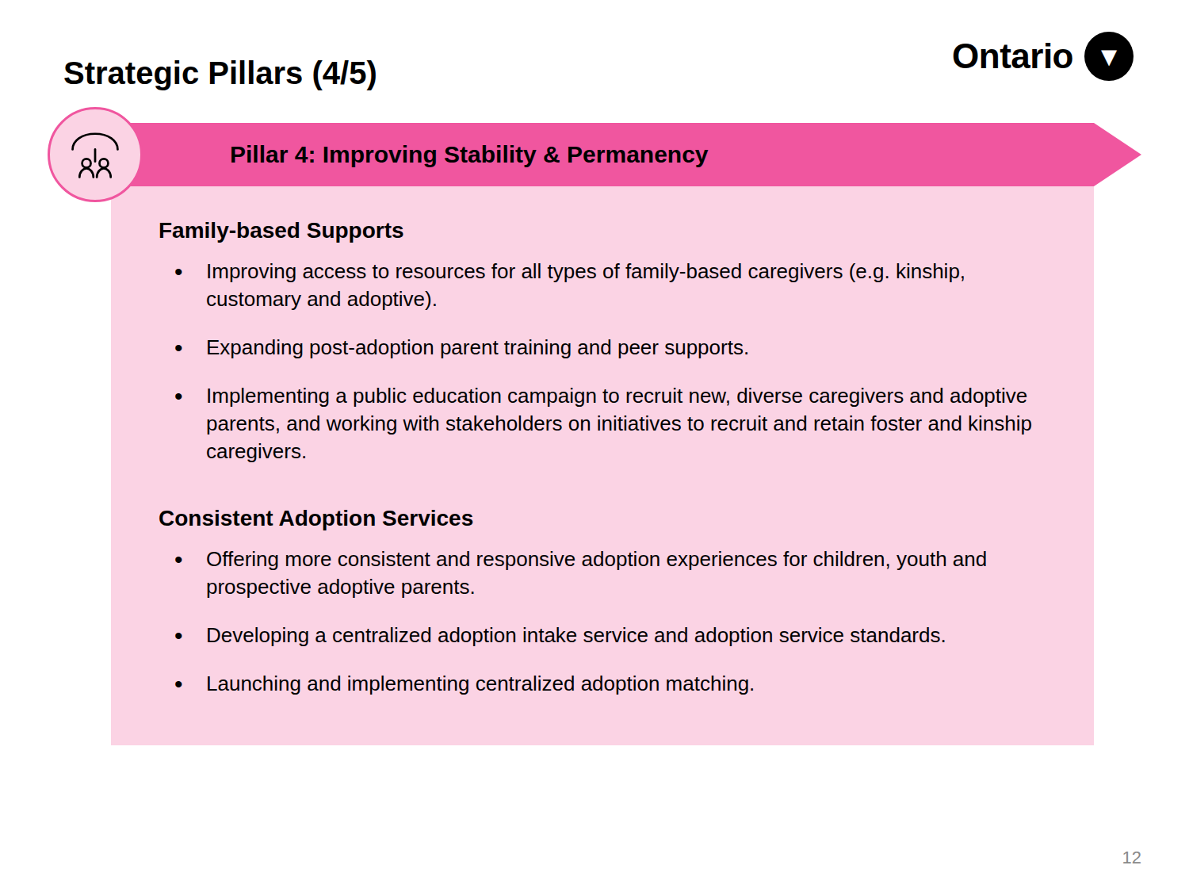Strategic Pillars (4/5)
Ontario ▼
Pillar 4: Improving Stability & Permanency
Family-based Supports
Improving access to resources for all types of family-based caregivers (e.g. kinship, customary and adoptive).
Expanding post-adoption parent training and peer supports.
Implementing a public education campaign to recruit new, diverse caregivers and adoptive parents, and working with stakeholders on initiatives to recruit and retain foster and kinship caregivers.
Consistent Adoption Services
Offering more consistent and responsive adoption experiences for children, youth and prospective adoptive parents.
Developing a centralized adoption intake service and adoption service standards.
Launching and implementing centralized adoption matching.
12